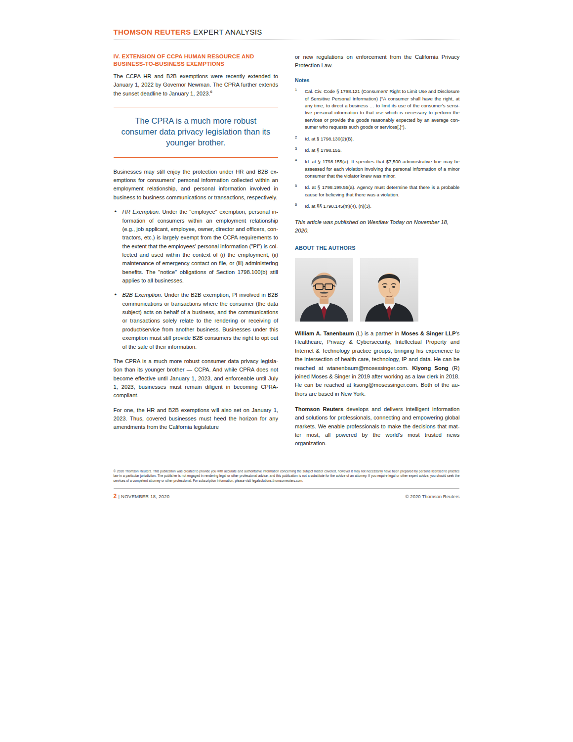THOMSON REUTERS EXPERT ANALYSIS
IV. Extension of CCPA Human Resource and Business-to-Business Exemptions
The CCPA HR and B2B exemptions were recently extended to January 1, 2022 by Governor Newman. The CPRA further extends the sunset deadline to January 1, 2023.6
The CPRA is a much more robust consumer data privacy legislation than its younger brother.
Businesses may still enjoy the protection under HR and B2B exemptions for consumers' personal information collected within an employment relationship, and personal information involved in business to business communications or transactions, respectively.
HR Exemption. Under the "employee" exemption, personal information of consumers within an employment relationship (e.g., job applicant, employee, owner, director and officers, contractors, etc.) is largely exempt from the CCPA requirements to the extent that the employees' personal information ("PI") is collected and used within the context of (i) the employment, (ii) maintenance of emergency contact on file, or (iii) administering benefits. The "notice" obligations of Section 1798.100(b) still applies to all businesses.
B2B Exemption. Under the B2B exemption, PI involved in B2B communications or transactions where the consumer (the data subject) acts on behalf of a business, and the communications or transactions solely relate to the rendering or receiving of product/service from another business. Businesses under this exemption must still provide B2B consumers the right to opt out of the sale of their information.
The CPRA is a much more robust consumer data privacy legislation than its younger brother — CCPA. And while CPRA does not become effective until January 1, 2023, and enforceable until July 1, 2023, businesses must remain diligent in becoming CPRA-compliant.
For one, the HR and B2B exemptions will also set on January 1, 2023. Thus, covered businesses must heed the horizon for any amendments from the California legislature
or new regulations on enforcement from the California Privacy Protection Law.
Notes
Cal. Civ. Code § 1798.121 (Consumers' Right to Limit Use and Disclosure of Sensitive Personal Information) ("A consumer shall have the right, at any time, to direct a business … to limit its use of the consumer's sensitive personal information to that use which is necessary to perform the services or provide the goods reasonably expected by an average consumer who requests such goods or services[.]").
Id. at § 1798.130(2)(B).
Id. at § 1798.155.
Id. at § 1798.155(a). It specifies that $7,500 administrative fine may be assessed for each violation involving the personal information of a minor consumer that the violator knew was minor.
Id. at § 1798.199.55(a). Agency must determine that there is a probable cause for believing that there was a violation.
Id. at §§ 1798.145(m)(4), (n)(3).
This article was published on Westlaw Today on November 18, 2020.
About the Authors
William A. Tanenbaum (L) is a partner in Moses & Singer LLP's Healthcare, Privacy & Cybersecurity, Intellectual Property and Internet & Technology practice groups, bringing his experience to the intersection of health care, technology, IP and data. He can be reached at wtanenbaum@mosessinger.com. Kiyong Song (R) joined Moses & Singer in 2019 after working as a law clerk in 2018. He can be reached at ksong@mosessinger.com. Both of the authors are based in New York.
Thomson Reuters develops and delivers intelligent information and solutions for professionals, connecting and empowering global markets. We enable professionals to make the decisions that matter most, all powered by the world's most trusted news organization.
© 2020 Thomson Reuters. This publication was created to provide you with accurate and authoritative information concerning the subject matter covered, however it may not necessarily have been prepared by persons licensed to practice law in a particular jurisdiction. The publisher is not engaged in rendering legal or other professional advice, and this publication is not a substitute for the advice of an attorney. If you require legal or other expert advice, you should seek the services of a competent attorney or other professional. For subscription information, please visit legalsolutions.thomsonreuters.com.
2| NOVEMBER 18, 2020
© 2020 Thomson Reuters